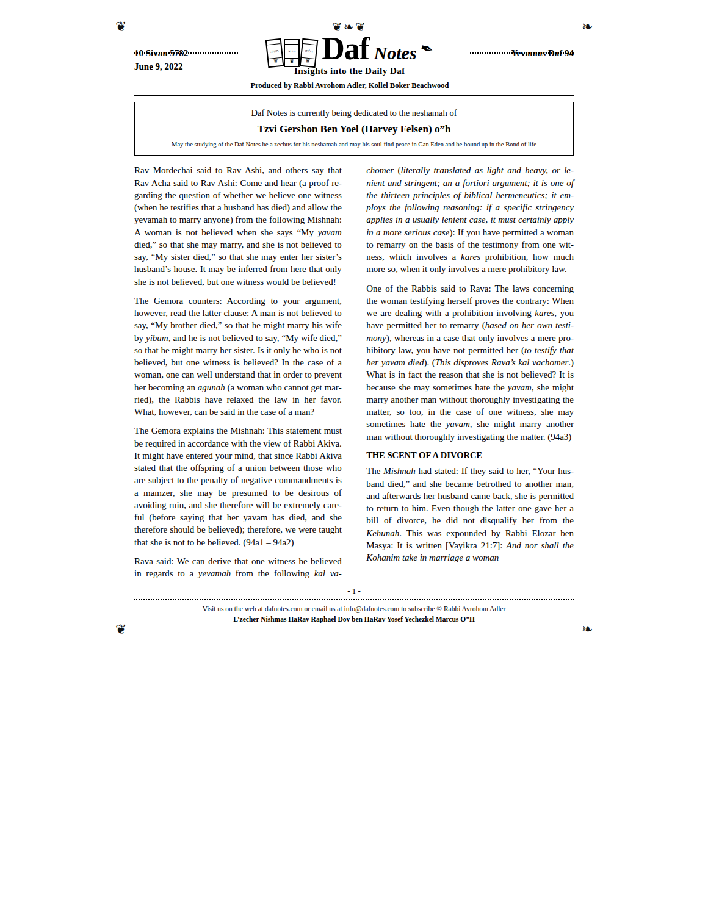❦
❧
10 Sivan 5782
June 9, 2022
❦❧❦
משנה♛ גמרא♛ הלכה♛ Daf Notes ✒
Insights into the Daily Daf
Produced by Rabbi Avrohom Adler, Kollel Boker Beachwood
Yevamos Daf 94
Daf Notes is currently being dedicated to the neshamah of
Tzvi Gershon Ben Yoel (Harvey Felsen) o”h
May the studying of the Daf Notes be a zechus for his neshamah and may his soul find peace in Gan Eden and be bound up in the Bond of life
Rav Mordechai said to Rav Ashi, and others say that Rav Acha said to Rav Ashi: Come and hear (a proof regarding the question of whether we believe one witness (when he testifies that a husband has died) and allow the yevamah to marry anyone) from the following Mishnah: A woman is not believed when she says “My yavam died,” so that she may marry, and she is not believed to say, “My sister died,” so that she may enter her sister’s husband’s house. It may be inferred from here that only she is not believed, but one witness would be believed!
The Gemora counters: According to your argument, however, read the latter clause: A man is not believed to say, “My brother died,” so that he might marry his wife by yibum, and he is not believed to say, “My wife died,” so that he might marry her sister. Is it only he who is not believed, but one witness is believed? In the case of a woman, one can well understand that in order to prevent her becoming an agunah (a woman who cannot get married), the Rabbis have relaxed the law in her favor. What, however, can be said in the case of a man?
The Gemora explains the Mishnah: This statement must be required in accordance with the view of Rabbi Akiva. It might have entered your mind, that since Rabbi Akiva stated that the offspring of a union between those who are subject to the penalty of negative commandments is a mamzer, she may be presumed to be desirous of avoiding ruin, and she therefore will be extremely careful (before saying that her yavam has died, and she therefore should be believed); therefore, we were taught that she is not to be believed. (94a1 – 94a2)
Rava said: We can derive that one witness be believed in regards to a yevamah from the following kal vachomer (literally translated as light and heavy, or lenient and stringent; an a fortiori argument; it is one of the thirteen principles of biblical hermeneutics; it employs the following reasoning: if a specific stringency applies in a usually lenient case, it must certainly apply in a more serious case): If you have permitted a woman to remarry on the basis of the testimony from one witness, which involves a kares prohibition, how much more so, when it only involves a mere prohibitory law.
One of the Rabbis said to Rava: The laws concerning the woman testifying herself proves the contrary: When we are dealing with a prohibition involving kares, you have permitted her to remarry (based on her own testimony), whereas in a case that only involves a mere prohibitory law, you have not permitted her (to testify that her yavam died). (This disproves Rava’s kal vachomer.) What is in fact the reason that she is not believed? It is because she may sometimes hate the yavam, she might marry another man without thoroughly investigating the matter, so too, in the case of one witness, she may sometimes hate the yavam, she might marry another man without thoroughly investigating the matter. (94a3)
The Scent of a Divorce
The Mishnah had stated: If they said to her, “Your husband died,” and she became betrothed to another man, and afterwards her husband came back, she is permitted to return to him. Even though the latter one gave her a bill of divorce, he did not disqualify her from the Kehunah. This was expounded by Rabbi Elozar ben Masya: It is written [Vayikra 21:7]: And nor shall the Kohanim take in marriage a woman
- 1 -
Visit us on the web at dafnotes.com or email us at info@dafnotes.com to subscribe © Rabbi Avrohom Adler
L’zecher Nishmas HaRav Raphael Dov ben HaRav Yosef Yechezkel Marcus O”H
❦
❧